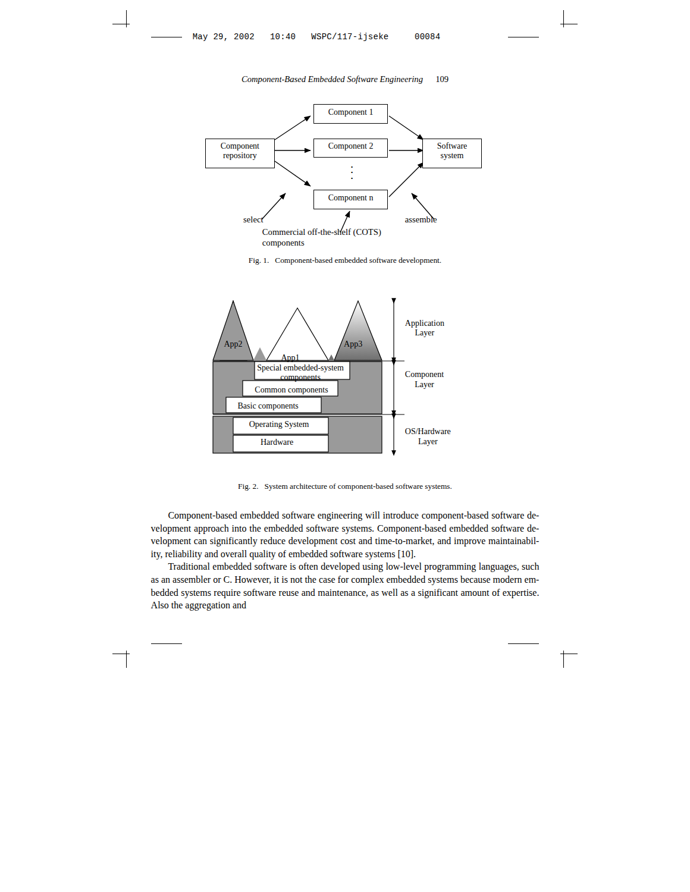May 29, 2002 10:40 WSPC/117-ijseke 00084
Component-Based Embedded Software Engineering109
Component
repository
Component 1
Component 2
Component n
Software
system
...
select
assemble
Commercial off-the-shelf (COTS)
components
Fig. 1. Component-based embedded software development.
App2
App1
App3
Application
Layer
Component
Layer
OS/Hardware
Layer
Special embedded-system
components
Common components
Basic components
Operating System
Hardware
Fig. 2. System architecture of component-based software systems.
Component-based embedded software engineering will introduce component-based software development approach into the embedded software systems. Component-based embedded software development can significantly reduce development cost and time-to-market, and improve maintainability, reliability and overall quality of embedded software systems [10].
Traditional embedded software is often developed using low-level programming languages, such as an assembler or C. However, it is not the case for complex embedded systems because modern embedded systems require software reuse and maintenance, as well as a significant amount of expertise. Also the aggregation and